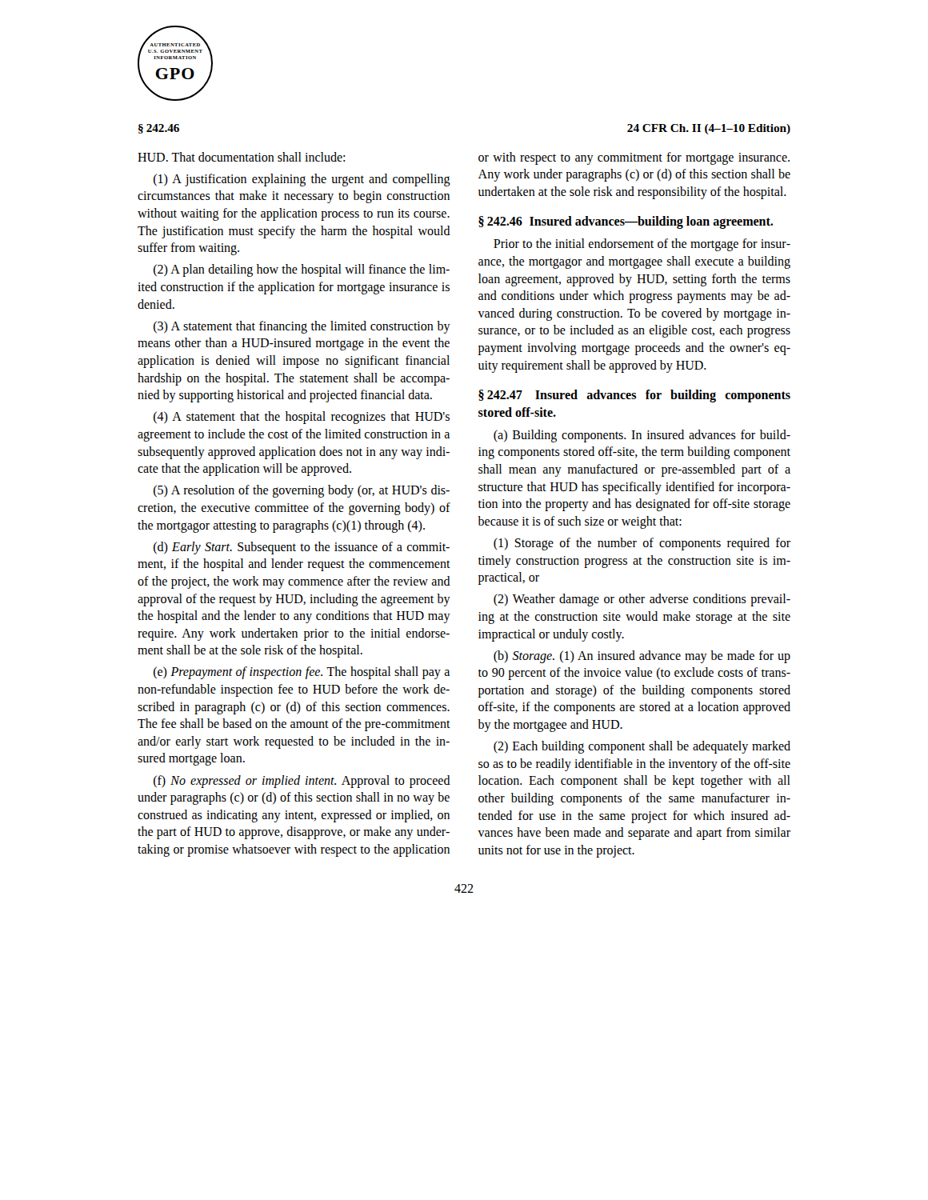AUTHENTICATED
U.S. GOVERNMENT
INFORMATION
GPO
§ 242.46 24 CFR Ch. II (4–1–10 Edition)
HUD. That documentation shall include:
(1) A justification explaining the urgent and compelling circumstances that make it necessary to begin construction without waiting for the application process to run its course. The justification must specify the harm the hospital would suffer from waiting.
(2) A plan detailing how the hospital will finance the limited construction if the application for mortgage insurance is denied.
(3) A statement that financing the limited construction by means other than a HUD-insured mortgage in the event the application is denied will impose no significant financial hardship on the hospital. The statement shall be accompanied by supporting historical and projected financial data.
(4) A statement that the hospital recognizes that HUD's agreement to include the cost of the limited construction in a subsequently approved application does not in any way indicate that the application will be approved.
(5) A resolution of the governing body (or, at HUD's discretion, the executive committee of the governing body) of the mortgagor attesting to paragraphs (c)(1) through (4).
(d) Early Start. Subsequent to the issuance of a commitment, if the hospital and lender request the commencement of the project, the work may commence after the review and approval of the request by HUD, including the agreement by the hospital and the lender to any conditions that HUD may require. Any work undertaken prior to the initial endorsement shall be at the sole risk of the hospital.
(e) Prepayment of inspection fee. The hospital shall pay a non-refundable inspection fee to HUD before the work described in paragraph (c) or (d) of this section commences. The fee shall be based on the amount of the pre-commitment and/or early start work requested to be included in the insured mortgage loan.
(f) No expressed or implied intent. Approval to proceed under paragraphs (c) or (d) of this section shall in no way be construed as indicating any intent, expressed or implied, on the part of HUD to approve, disapprove, or make any undertaking or promise whatsoever with respect to the application or with respect to any commitment for mortgage insurance. Any work under paragraphs (c) or (d) of this section shall be undertaken at the sole risk and responsibility of the hospital.
§ 242.46 Insured advances—building loan agreement.
Prior to the initial endorsement of the mortgage for insurance, the mortgagor and mortgagee shall execute a building loan agreement, approved by HUD, setting forth the terms and conditions under which progress payments may be advanced during construction. To be covered by mortgage insurance, or to be included as an eligible cost, each progress payment involving mortgage proceeds and the owner's equity requirement shall be approved by HUD.
§ 242.47 Insured advances for building components stored off-site.
(a) Building components. In insured advances for building components stored off-site, the term building component shall mean any manufactured or pre-assembled part of a structure that HUD has specifically identified for incorporation into the property and has designated for off-site storage because it is of such size or weight that:
(1) Storage of the number of components required for timely construction progress at the construction site is impractical, or
(2) Weather damage or other adverse conditions prevailing at the construction site would make storage at the site impractical or unduly costly.
(b) Storage. (1) An insured advance may be made for up to 90 percent of the invoice value (to exclude costs of transportation and storage) of the building components stored off-site, if the components are stored at a location approved by the mortgagee and HUD.
(2) Each building component shall be adequately marked so as to be readily identifiable in the inventory of the off-site location. Each component shall be kept together with all other building components of the same manufacturer intended for use in the same project for which insured advances have been made and separate and apart from similar units not for use in the project.
422